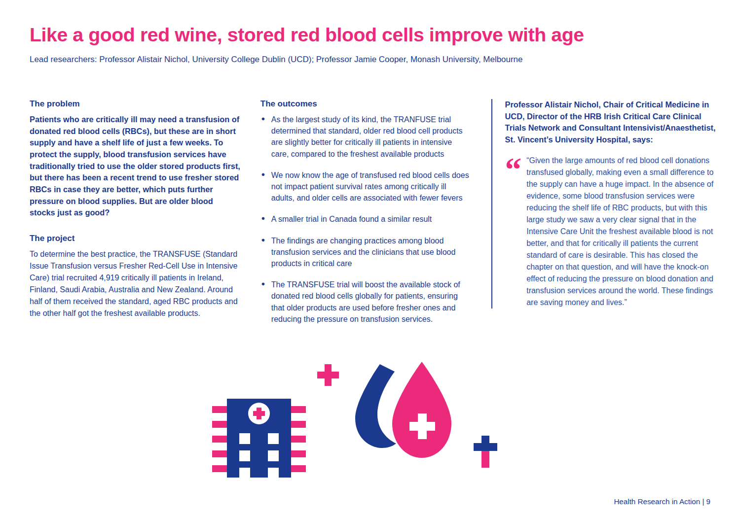Like a good red wine, stored red blood cells improve with age
Lead researchers: Professor Alistair Nichol, University College Dublin (UCD); Professor Jamie Cooper, Monash University, Melbourne
The problem
Patients who are critically ill may need a transfusion of donated red blood cells (RBCs), but these are in short supply and have a shelf life of just a few weeks. To protect the supply, blood transfusion services have traditionally tried to use the older stored products first, but there has been a recent trend to use fresher stored RBCs in case they are better, which puts further pressure on blood supplies. But are older blood stocks just as good?
The project
To determine the best practice, the TRANSFUSE (Standard Issue Transfusion versus Fresher Red-Cell Use in Intensive Care) trial recruited 4,919 critically ill patients in Ireland, Finland, Saudi Arabia, Australia and New Zealand. Around half of them received the standard, aged RBC products and the other half got the freshest available products.
The outcomes
As the largest study of its kind, the TRANFUSE trial determined that standard, older red blood cell products are slightly better for critically ill patients in intensive care, compared to the freshest available products
We now know the age of transfused red blood cells does not impact patient survival rates among critically ill adults, and older cells are associated with fewer fevers
A smaller trial in Canada found a similar result
The findings are changing practices among blood transfusion services and the clinicians that use blood products in critical care
The TRANSFUSE trial will boost the available stock of donated red blood cells globally for patients, ensuring that older products are used before fresher ones and reducing the pressure on transfusion services.
Professor Alistair Nichol, Chair of Critical Medicine in UCD, Director of the HRB Irish Critical Care Clinical Trials Network and Consultant Intensivist/Anaesthetist, St. Vincent’s University Hospital, says:
“
“Given the large amounts of red blood cell donations transfused globally, making even a small difference to the supply can have a huge impact. In the absence of evidence, some blood transfusion services were reducing the shelf life of RBC products, but with this large study we saw a very clear signal that in the Intensive Care Unit the freshest available blood is not better, and that for critically ill patients the current standard of care is desirable. This has closed the chapter on that question, and will have the knock-on effect of reducing the pressure on blood donation and transfusion services around the world. These findings are saving money and lives.”
Health Research in Action | 9